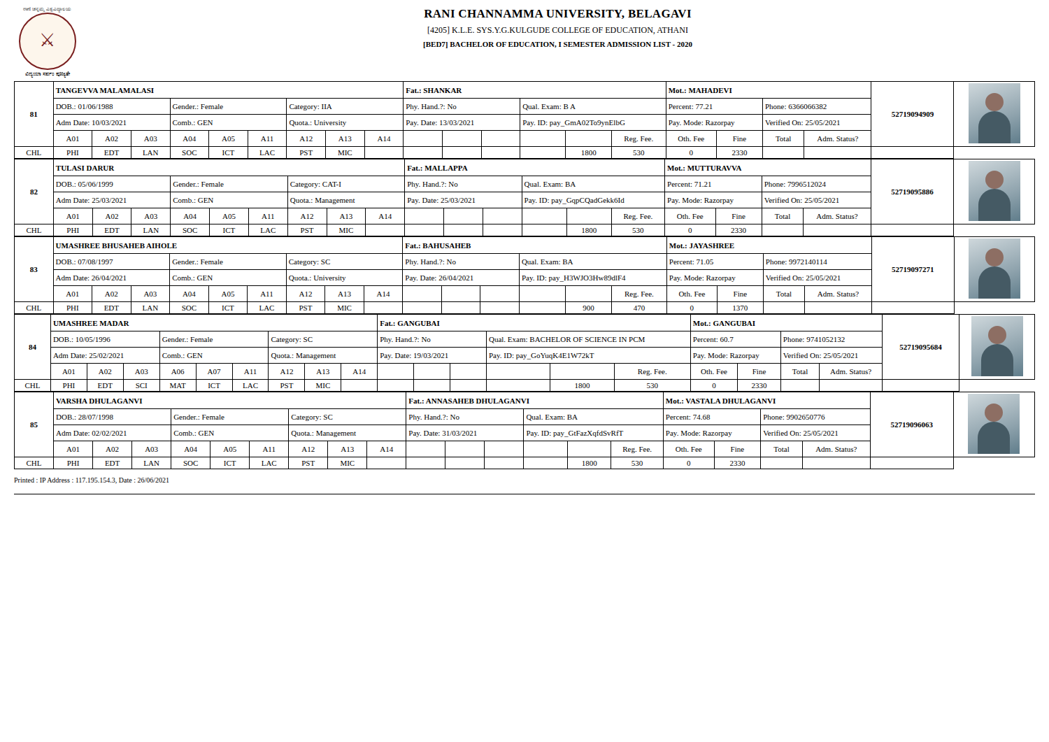ರಾಣಿ ಚನ್ನಮ್ಮ ವಿಶ್ವವಿದ್ಯಾಲಯ
⚔
ವಿದ್ಯಯಾ ಸರ್ವಂ ಪೂಜ್ಯತೇ
RANI CHANNAMMA UNIVERSITY, BELAGAVI
[4205] K.L.E. SYS.Y.G.KULGUDE COLLEGE OF EDUCATION, ATHANI
[BED7] BACHELOR OF EDUCATION, I SEMESTER ADMISSION LIST - 2020
| 81 | TANGEVVA MALAMALASI | Fat.: SHANKAR | Mot.: MAHADEVI | 52719094909 | |
| DOB.: 01/06/1988 | Gender.: Female | Category: IIA | Phy. Hand.?: No | Qual. Exam: B A | Percent: 77.21 | Phone: 6366066382 |
| Adm Date: 10/03/2021 | Comb.: GEN | Quota.: University | Pay. Date: 13/03/2021 | Pay. ID: pay_GmA02To9ynElbG | Pay. Mode: Razorpay | Verified On: 25/05/2021 |
| A01 | A02 | A03 | A04 | A05 | A11 | A12 | A13 | A14 | | | | | | Reg. Fee. | Oth. Fee | Fine | Total | Adm. Status? |
| CHL | PHI | EDT | LAN | SOC | ICT | LAC | PST | MIC | | | | | | 1800 | 530 | 0 | 2330 | | | |
| 82 | TULASI DARUR | Fat.: MALLAPPA | Mot.: MUTTURAVVA | 52719095886 | |
| DOB.: 05/06/1999 | Gender.: Female | Category: CAT-I | Phy. Hand.?: No | Qual. Exam: BA | Percent: 71.21 | Phone: 7996512024 |
| Adm Date: 25/03/2021 | Comb.: GEN | Quota.: Management | Pay. Date: 25/03/2021 | Pay. ID: pay_GqpCQadGekk6Id | Pay. Mode: Razorpay | Verified On: 25/05/2021 |
| A01 | A02 | A03 | A04 | A05 | A11 | A12 | A13 | A14 | | | | | | Reg. Fee. | Oth. Fee | Fine | Total | Adm. Status? |
| CHL | PHI | EDT | LAN | SOC | ICT | LAC | PST | MIC | | | | | | 1800 | 530 | 0 | 2330 | | | |
| 83 | UMASHREE BHUSAHEB AIHOLE | Fat.: BAHUSAHEB | Mot.: JAYASHREE | 52719097271 | |
| DOB.: 07/08/1997 | Gender.: Female | Category: SC | Phy. Hand.?: No | Qual. Exam: BA | Percent: 71.05 | Phone: 9972140114 |
| Adm Date: 26/04/2021 | Comb.: GEN | Quota.: University | Pay. Date: 26/04/2021 | Pay. ID: pay_H3WJO3Hw89dlF4 | Pay. Mode: Razorpay | Verified On: 25/05/2021 |
| A01 | A02 | A03 | A04 | A05 | A11 | A12 | A13 | A14 | | | | | | Reg. Fee. | Oth. Fee | Fine | Total | Adm. Status? |
| CHL | PHI | EDT | LAN | SOC | ICT | LAC | PST | MIC | | | | | | 900 | 470 | 0 | 1370 | | | |
| 84 | UMASHREE MADAR | Fat.: GANGUBAI | Mot.: GANGUBAI | 52719095684 | |
| DOB.: 10/05/1996 | Gender.: Female | Category: SC | Phy. Hand.?: No | Qual. Exam: BACHELOR OF SCIENCE IN PCM | Percent: 60.7 | Phone: 9741052132 |
| Adm Date: 25/02/2021 | Comb.: GEN | Quota.: Management | Pay. Date: 19/03/2021 | Pay. ID: pay_GoYuqK4E1W72kT | Pay. Mode: Razorpay | Verified On: 25/05/2021 |
| A01 | A02 | A03 | A06 | A07 | A11 | A12 | A13 | A14 | | | | | | Reg. Fee. | Oth. Fee | Fine | Total | Adm. Status? |
| CHL | PHI | EDT | SCI | MAT | ICT | LAC | PST | MIC | | | | | | 1800 | 530 | 0 | 2330 | | | |
| 85 | VARSHA DHULAGANVI | Fat.: ANNASAHEB DHULAGANVI | Mot.: VASTALA DHULAGANVI | 52719096063 | |
| DOB.: 28/07/1998 | Gender.: Female | Category: SC | Phy. Hand.?: No | Qual. Exam: BA | Percent: 74.68 | Phone: 9902650776 |
| Adm Date: 02/02/2021 | Comb.: GEN | Quota.: Management | Pay. Date: 31/03/2021 | Pay. ID: pay_GtFazXqfdSvRfT | Pay. Mode: Razorpay | Verified On: 25/05/2021 |
| A01 | A02 | A03 | A04 | A05 | A11 | A12 | A13 | A14 | | | | | | Reg. Fee. | Oth. Fee | Fine | Total | Adm. Status? |
| CHL | PHI | EDT | LAN | SOC | ICT | LAC | PST | MIC | | | | | | 1800 | 530 | 0 | 2330 | | | |
Printed : IP Address : 117.195.154.3, Date : 26/06/2021